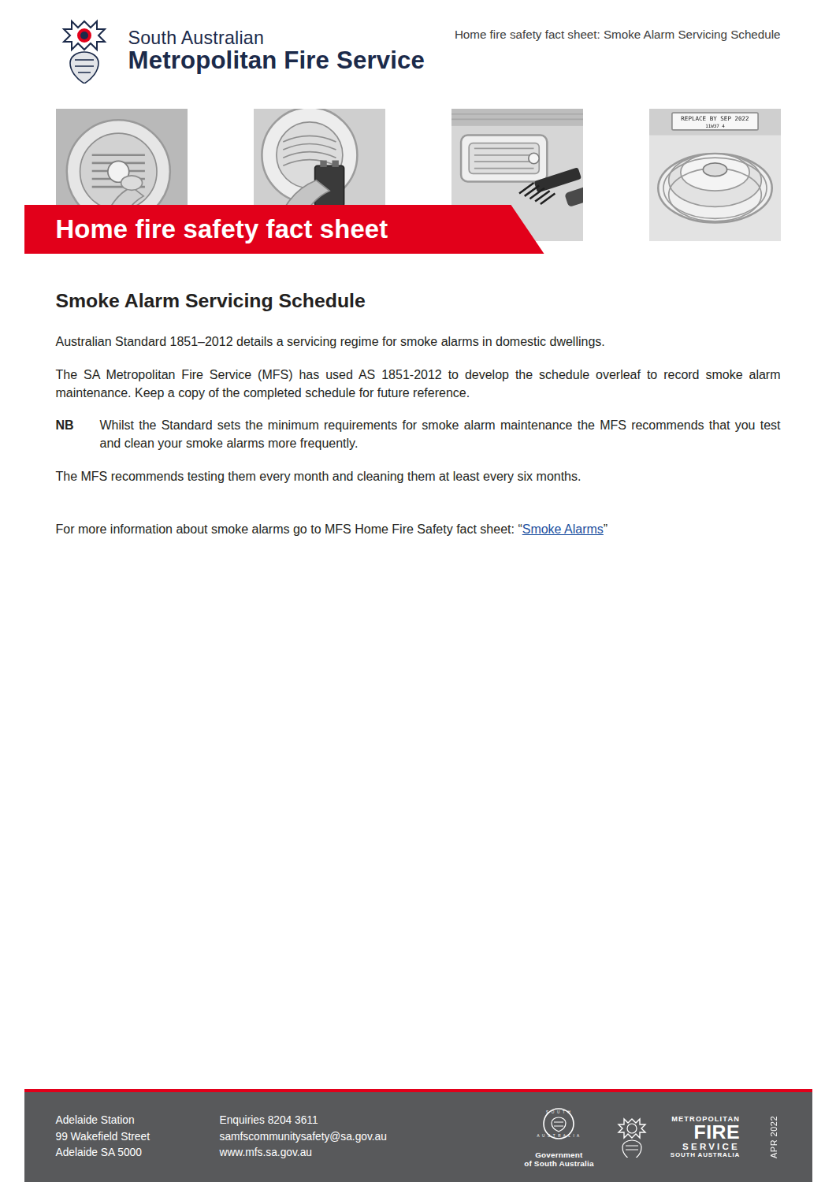South Australian
Metropolitan Fire Service
Home fire safety fact sheet: Smoke Alarm Servicing Schedule
REPLACE BY SEP 2022 11W37 4
Home fire safety fact sheet
Smoke Alarm Servicing Schedule
Australian Standard 1851–2012 details a servicing regime for smoke alarms in domestic dwellings.
The SA Metropolitan Fire Service (MFS) has used AS 1851-2012 to develop the schedule overleaf to record smoke alarm maintenance. Keep a copy of the completed schedule for future reference.
NB
Whilst the Standard sets the minimum requirements for smoke alarm maintenance the MFS recommends that you test and clean your smoke alarms more frequently.
The MFS recommends testing them every month and cleaning them at least every six months.
For more information about smoke alarms go to MFS Home Fire Safety fact sheet: “Smoke Alarms”
Adelaide Station
99 Wakefield Street
Adelaide SA 5000
Enquiries 8204 3611
samfscommunitysafety@sa.gov.au
www.mfs.sa.gov.au
S O U T H A U S T R A L I A
Government
of South Australia
METROPOLITAN
FIRE
SERVICE
SOUTH AUSTRALIA
APR 2022